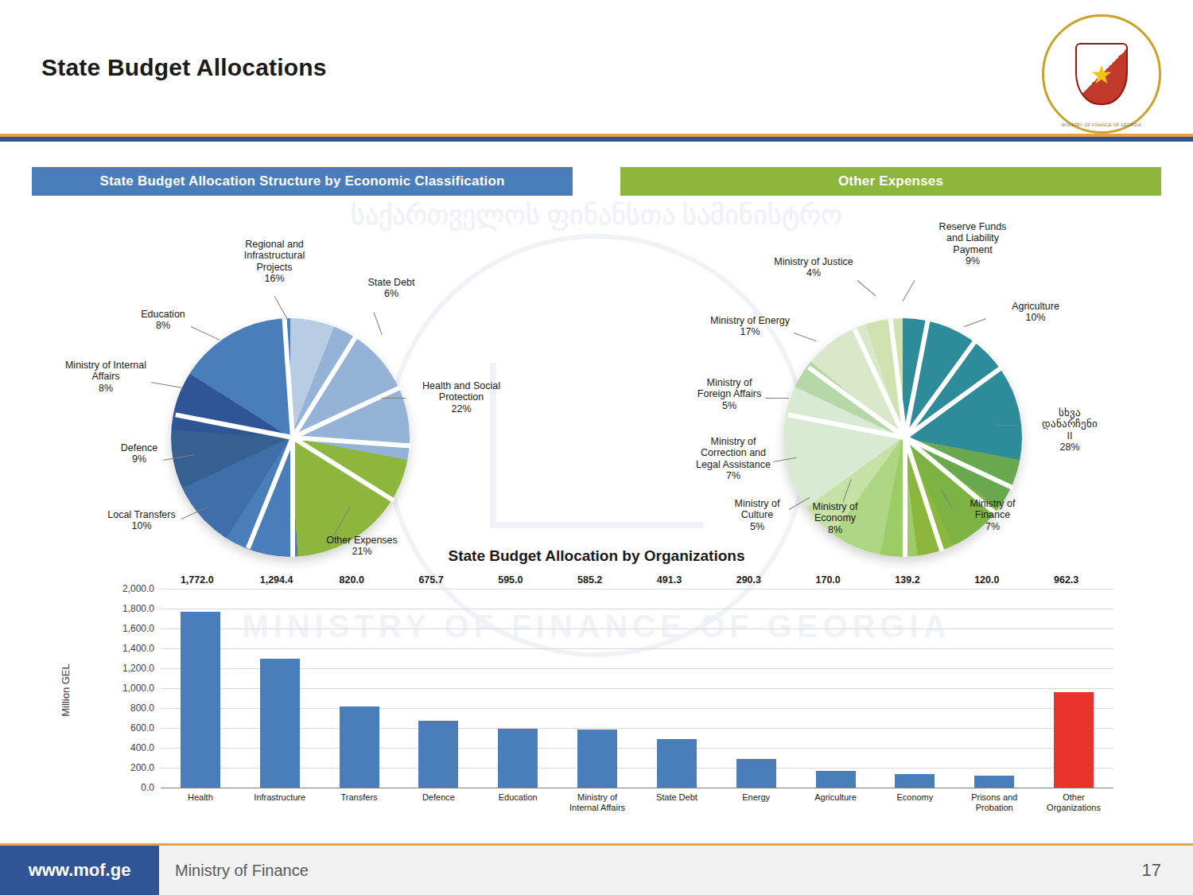State Budget Allocations
MINISTRY OF FINANCE OF GEORGIA
State Budget Allocation Structure by Economic Classification
Other Expenses
საქართველოს ფინანსთა სამინისტრო
MINISTRY OF FINANCE OF GEORGIA
Regional and
Infrastructural
Projects16%
State Debt6%
Education8%
Ministry of Internal
Affairs8%
Defence9%
Local Transfers10%
Other Expenses21%
Health and Social
Protection22%
Reserve Funds
and Liability
Payment9%
Ministry of Justice4%
Agriculture10%
Ministry of Energy17%
სხვა დანარჩენი
II28%
Ministry of
Foreign Affairs5%
Ministry of
Correction and
Legal Assistance7%
Ministry of
Culture5%
Ministry of
Economy8%
Ministry of
Finance7%
State Budget Allocation by Organizations
Million GEL
2,000.0
1,800.0
1,600.0
1,400.0
1,200.0
1,000.0
800.0
600.0
400.0
200.0
0.0
1,772.0
1,294.4
820.0
675.7
595.0
585.2
491.3
290.3
170.0
139.2
120.0
962.3
Health
Infrastructure
Transfers
Defence
Education
Ministry of
Internal Affairs
State Debt
Energy
Agriculture
Economy
Prisons and
Probation
Other
Organizations
www.mof.ge
Ministry of Finance
17